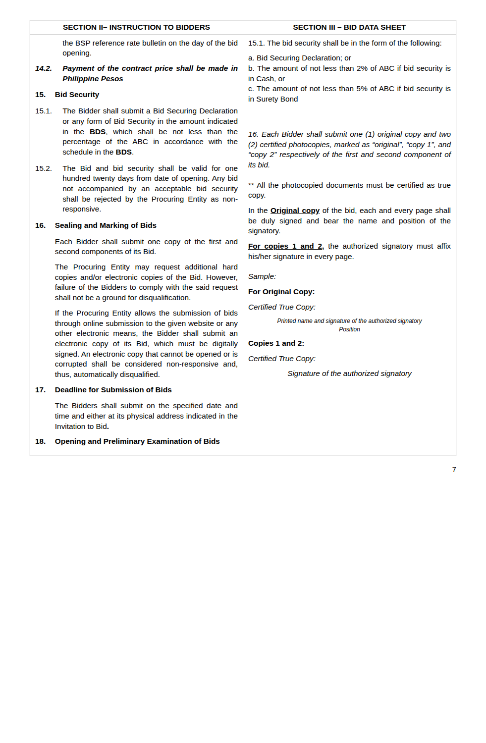| SECTION II– INSTRUCTION TO BIDDERS | SECTION III – BID DATA SHEET |
| --- | --- |
| the BSP reference rate bulletin on the day of the bid opening. 14.2. Payment of the contract price shall be made in Philippine Pesos 15. Bid Security 15.1. The Bidder shall submit a Bid Securing Declaration or any form of Bid Security in the amount indicated in the BDS , which shall be not less than the percentage of the ABC in accordance with the schedule in the BDS . 15.2. The Bid and bid security shall be valid for one hundred twenty days from date of opening. Any bid not accompanied by an acceptable bid security shall be rejected by the Procuring Entity as non-responsive. 16. Sealing and Marking of Bids Each Bidder shall submit one copy of the first and second components of its Bid. The Procuring Entity may request additional hard copies and/or electronic copies of the Bid. However, failure of the Bidders to comply with the said request shall not be a ground for disqualification. If the Procuring Entity allows the submission of bids through online submission to the given website or any other electronic means, the Bidder shall submit an electronic copy of its Bid, which must be digitally signed. An electronic copy that cannot be opened or is corrupted shall be considered non-responsive and, thus, automatically disqualified. 17. Deadline for Submission of Bids The Bidders shall submit on the specified date and time and either at its physical address indicated in the Invitation to Bid . 18. Opening and Preliminary Examination of Bids | 15.1. The bid security shall be in the form of the following: a. Bid Securing Declaration; or b. The amount of not less than 2% of ABC if bid security is in Cash, or c. The amount of not less than 5% of ABC if bid security is in Surety Bond 16. Each Bidder shall submit one (1) original copy and two (2) certified photocopies, marked as “original”, “copy 1”, and “copy 2” respectively of the first and second component of its bid. ** All the photocopied documents must be certified as true copy. In the Original copy of the bid, each and every page shall be duly signed and bear the name and position of the signatory. For copies 1 and 2, the authorized signatory must affix his/her signature in every page. Sample: For Original Copy: Certified True Copy: Printed name and signature of the authorized signatory Position Copies 1 and 2: Certified True Copy: Signature of the authorized signatory |
7